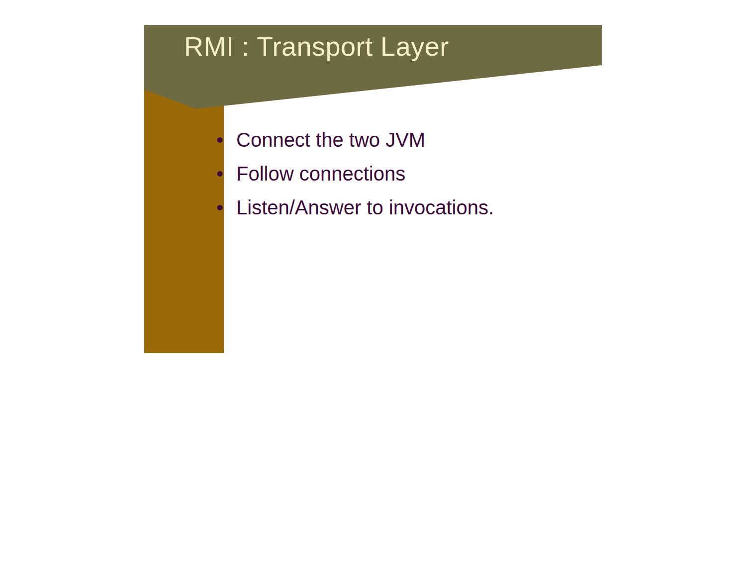RMI : Transport Layer
Connect the two JVM
Follow connections
Listen/Answer to invocations.